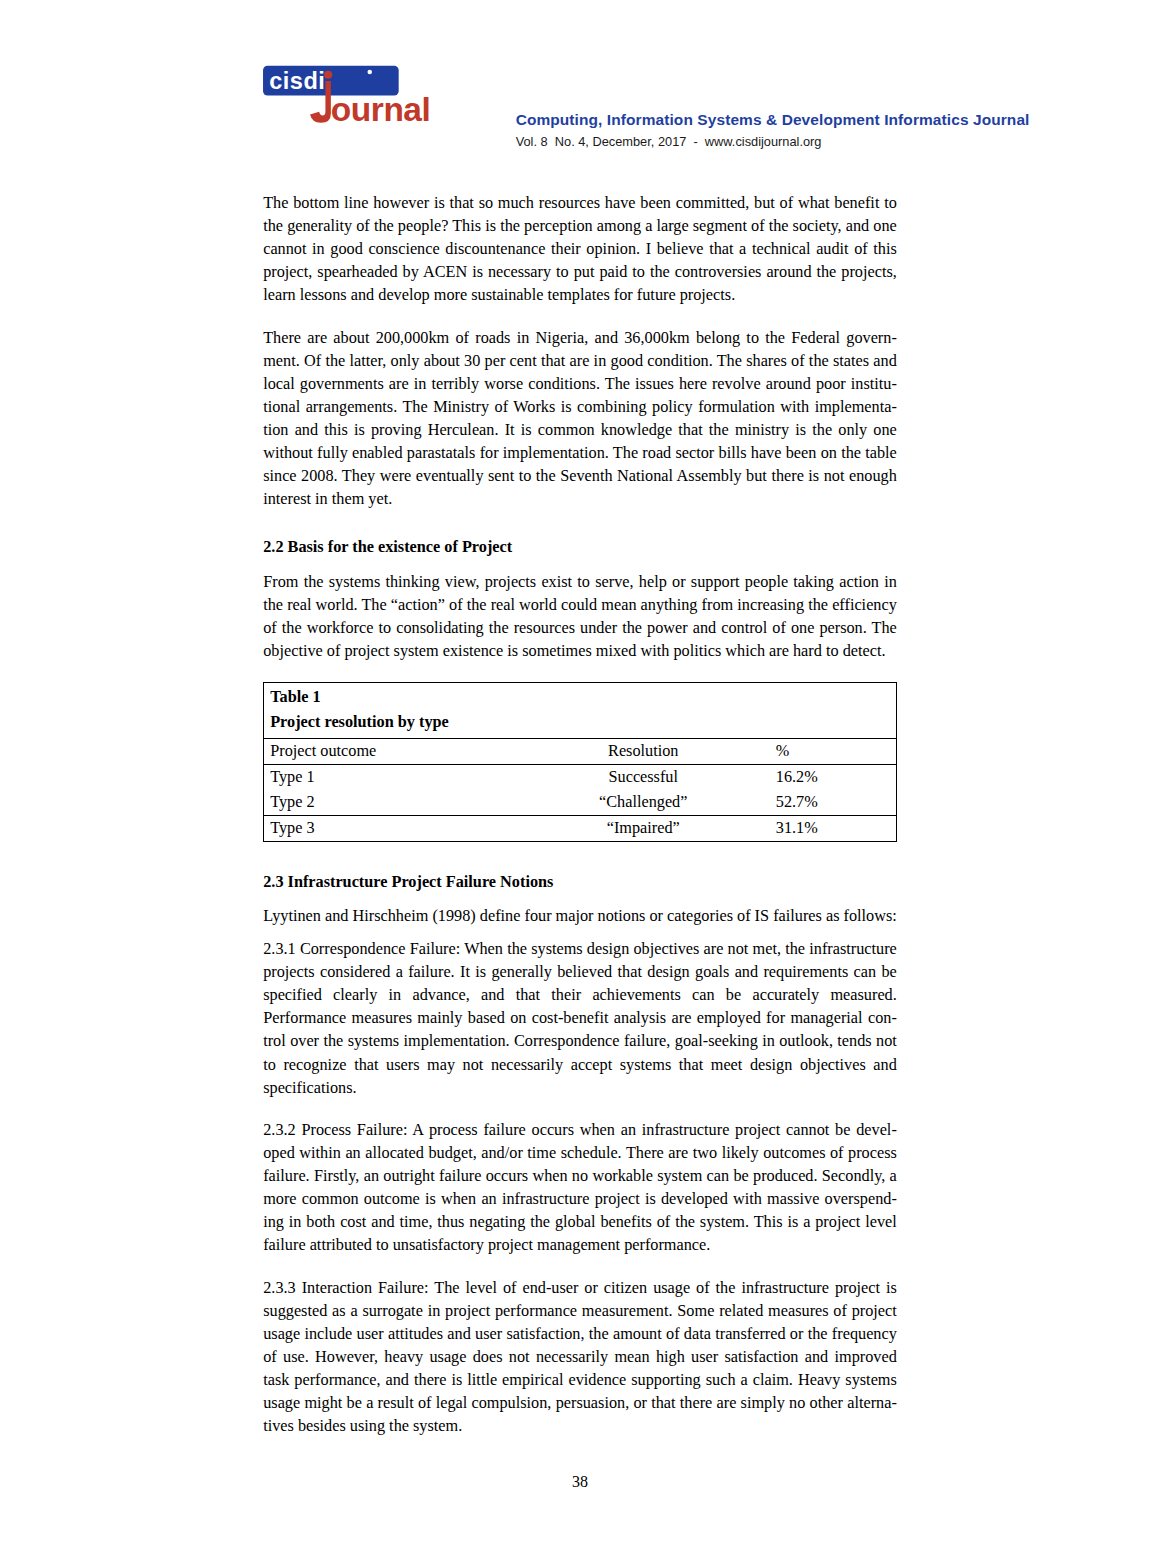cisdi ournal
Computing, Information Systems & Development Informatics Journal
Vol. 8 No. 4, December, 2017 - www.cisdijournal.org
The bottom line however is that so much resources have been committed, but of what benefit to the generality of the people? This is the perception among a large segment of the society, and one cannot in good conscience discountenance their opinion. I believe that a technical audit of this project, spearheaded by ACEN is necessary to put paid to the controversies around the projects, learn lessons and develop more sustainable templates for future projects.
There are about 200,000km of roads in Nigeria, and 36,000km belong to the Federal government. Of the latter, only about 30 per cent that are in good condition. The shares of the states and local governments are in terribly worse conditions. The issues here revolve around poor institutional arrangements. The Ministry of Works is combining policy formulation with implementation and this is proving Herculean. It is common knowledge that the ministry is the only one without fully enabled parastatals for implementation. The road sector bills have been on the table since 2008. They were eventually sent to the Seventh National Assembly but there is not enough interest in them yet.
2.2 Basis for the existence of Project
From the systems thinking view, projects exist to serve, help or support people taking action in the real world. The “action” of the real world could mean anything from increasing the efficiency of the workforce to consolidating the resources under the power and control of one person. The objective of project system existence is sometimes mixed with politics which are hard to detect.
| Table 1 |
| Project resolution by type |
| Project outcome | Resolution | % |
| Type 1 | Successful | 16.2% |
| Type 2 | “Challenged” | 52.7% |
| Type 3 | “Impaired” | 31.1% |
2.3 Infrastructure Project Failure Notions
Lyytinen and Hirschheim (1998) define four major notions or categories of IS failures as follows:
2.3.1 Correspondence Failure: When the systems design objectives are not met, the infrastructure projects considered a failure. It is generally believed that design goals and requirements can be specified clearly in advance, and that their achievements can be accurately measured. Performance measures mainly based on cost-benefit analysis are employed for managerial control over the systems implementation. Correspondence failure, goal-seeking in outlook, tends not to recognize that users may not necessarily accept systems that meet design objectives and specifications.
2.3.2 Process Failure: A process failure occurs when an infrastructure project cannot be developed within an allocated budget, and/or time schedule. There are two likely outcomes of process failure. Firstly, an outright failure occurs when no workable system can be produced. Secondly, a more common outcome is when an infrastructure project is developed with massive overspending in both cost and time, thus negating the global benefits of the system. This is a project level failure attributed to unsatisfactory project management performance.
2.3.3 Interaction Failure: The level of end-user or citizen usage of the infrastructure project is suggested as a surrogate in project performance measurement. Some related measures of project usage include user attitudes and user satisfaction, the amount of data transferred or the frequency of use. However, heavy usage does not necessarily mean high user satisfaction and improved task performance, and there is little empirical evidence supporting such a claim. Heavy systems usage might be a result of legal compulsion, persuasion, or that there are simply no other alternatives besides using the system.
38